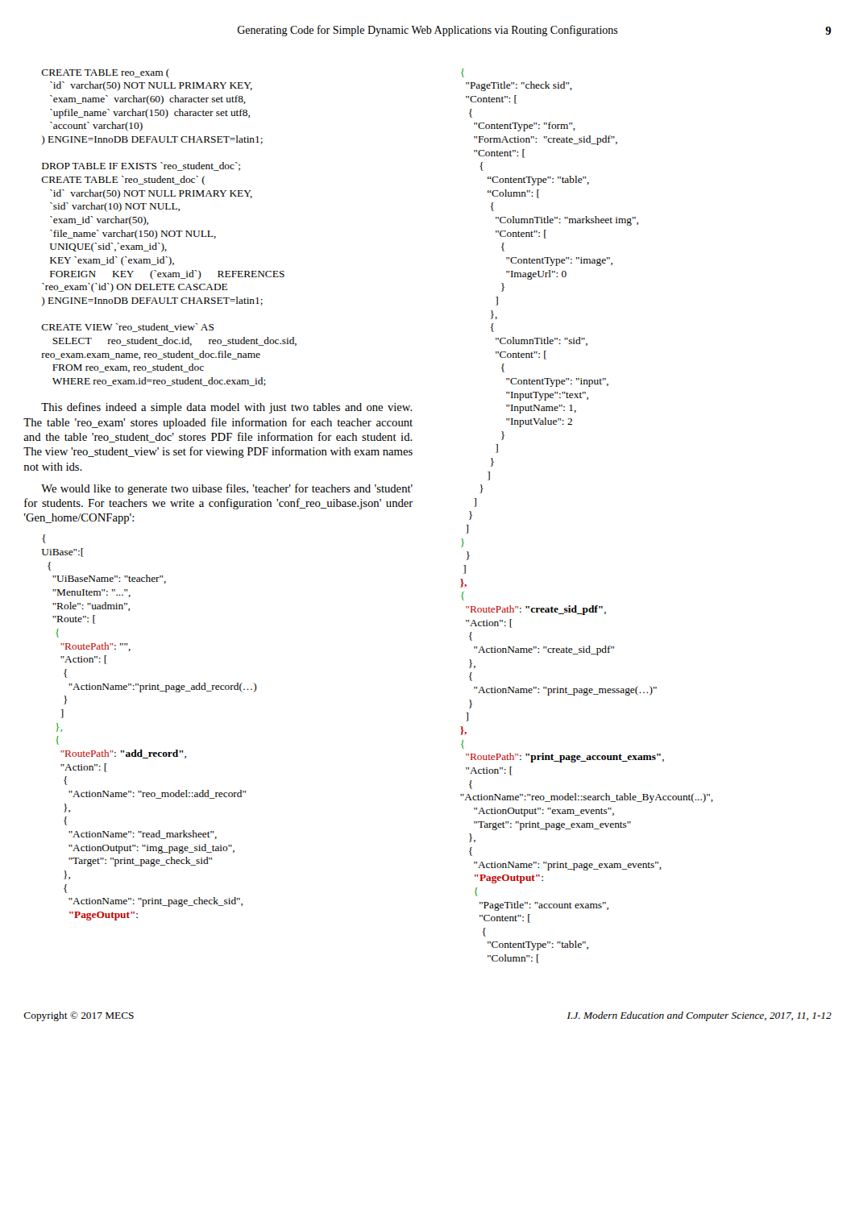Generating Code for Simple Dynamic Web Applications via Routing Configurations 9
CREATE TABLE reo_exam (
   `id`  varchar(50) NOT NULL PRIMARY KEY,
   `exam_name`  varchar(60)  character set utf8,
   `upfile_name` varchar(150)  character set utf8,
   `account` varchar(10)
) ENGINE=InnoDB DEFAULT CHARSET=latin1;

DROP TABLE IF EXISTS `reo_student_doc`;
CREATE TABLE `reo_student_doc` (
   `id`  varchar(50) NOT NULL PRIMARY KEY,
   `sid` varchar(10) NOT NULL,
   `exam_id` varchar(50),
   `file_name` varchar(150) NOT NULL,
   UNIQUE(`sid`,`exam_id`),
   KEY `exam_id` (`exam_id`),
   FOREIGN      KEY      (`exam_id`)      REFERENCES
`reo_exam`(`id`) ON DELETE CASCADE
) ENGINE=InnoDB DEFAULT CHARSET=latin1;

CREATE VIEW `reo_student_view` AS
    SELECT      reo_student_doc.id,      reo_student_doc.sid,
reo_exam.exam_name, reo_student_doc.file_name
    FROM reo_exam, reo_student_doc
    WHERE reo_exam.id=reo_student_doc.exam_id;
This defines indeed a simple data model with just two tables and one view. The table 'reo_exam' stores uploaded file information for each teacher account and the table 'reo_student_doc' stores PDF file information for each student id. The view 'reo_student_view' is set for viewing PDF information with exam names not with ids.
We would like to generate two uibase files, 'teacher' for teachers and 'student' for students. For teachers we write a configuration 'conf_reo_uibase.json' under 'Gen_home/CONFapp':
{
UiBase":[
  {
    "UiBaseName": "teacher",
    "MenuItem": "...",
    "Role": "uadmin",
    "Route": [
     {
       "RoutePath": "",
       "Action": [
        {
          "ActionName":"print_page_add_record(…)
        }
       ]
     },
     {
       "RoutePath": "add_record",
       "Action": [
        {
          "ActionName": "reo_model::add_record"
        },
        {
          "ActionName": "read_marksheet",
          "ActionOutput": "img_page_sid_taio",
          "Target": "print_page_check_sid"
        },
        {
          "ActionName": "print_page_check_sid",
          "PageOutput":
{
  "PageTitle": "check sid",
  "Content": [
   {
     "ContentType": "form",
     "FormAction":  "create_sid_pdf",
     "Content": [
       {
          “ContentType": "table",
          “Column": [
           {
             "ColumnTitle": "marksheet img",
             "Content": [
               {
                 "ContentType": "image",
                 "ImageUrl": 0
               }
             ]
           },
           {
             "ColumnTitle": "sid",
             "Content": [
               {
                 "ContentType": "input",
                 "InputType":"text",
                 "InputName": 1,
                 "InputValue": 2
               }
             ]
           }
          ]
       }
     ]
   }
  ]
}
  }
 ]
},
{
  "RoutePath": "create_sid_pdf",
  "Action": [
   {
     "ActionName": "create_sid_pdf"
   },
   {
     "ActionName": "print_page_message(…)"
   }
  ]
},
{
  "RoutePath": "print_page_account_exams",
  "Action": [
   {
"ActionName":"reo_model::search_table_ByAccount(...)",
     "ActionOutput": "exam_events",
     "Target": "print_page_exam_events"
   },
   {
     "ActionName": "print_page_exam_events",
     "PageOutput":
     {
       "PageTitle": "account exams",
       "Content": [
        {
          "ContentType": "table",
          "Column": [
Copyright © 2017 MECS
I.J. Modern Education and Computer Science, 2017, 11, 1-12